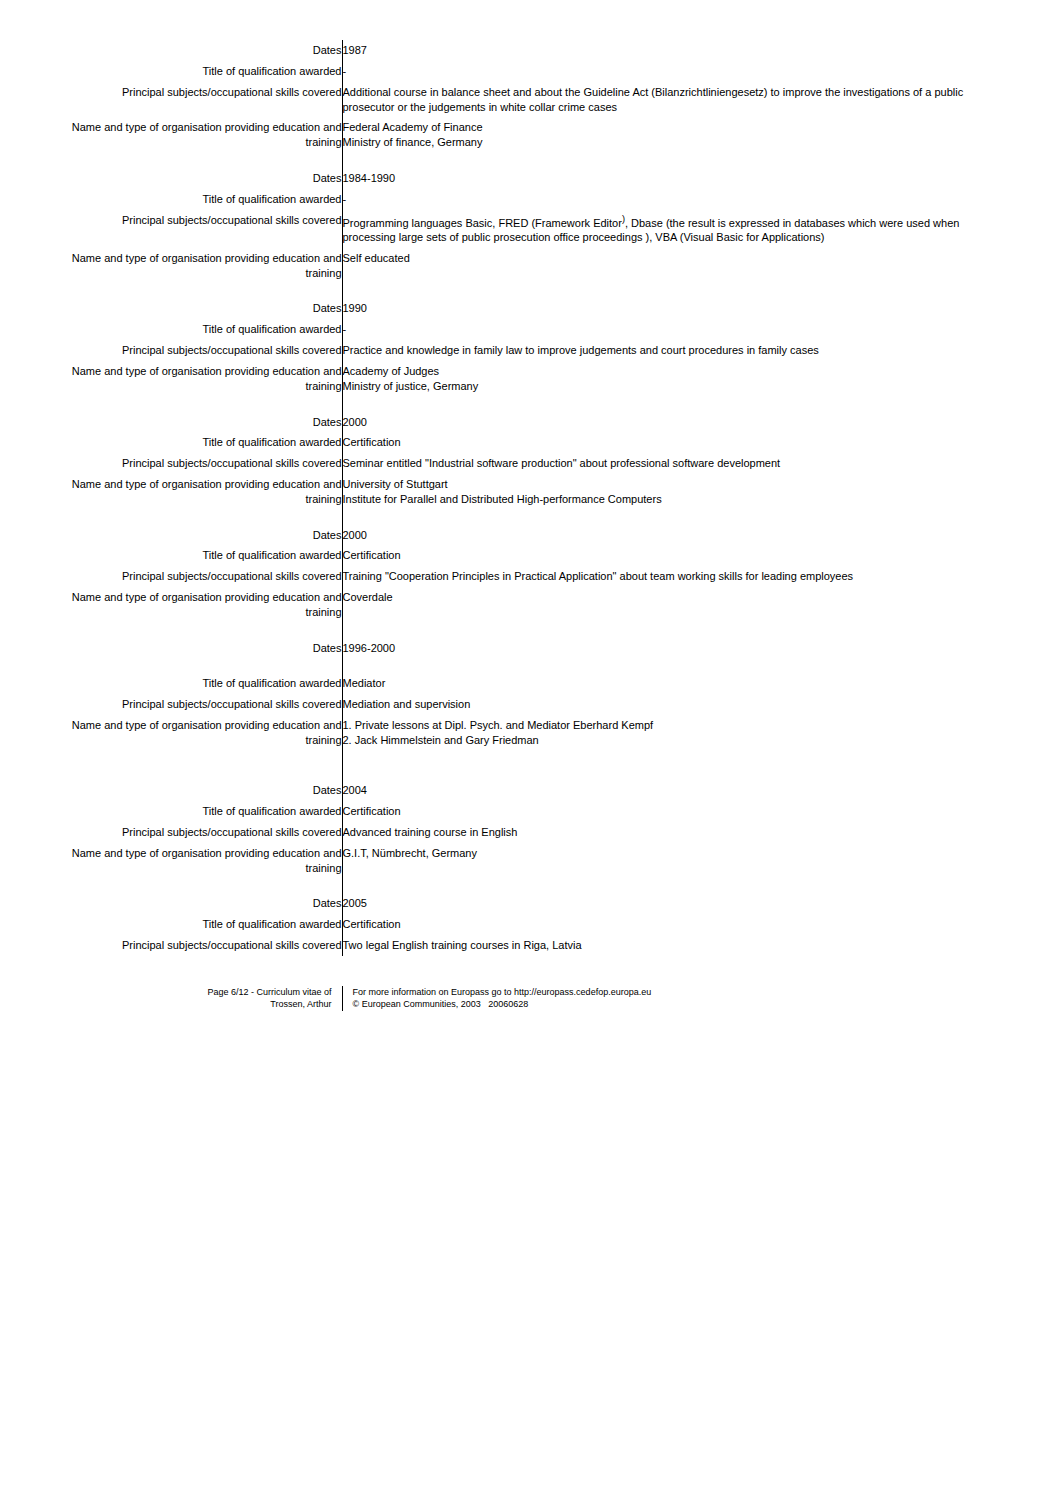| Dates | 1987 |
| Title of qualification awarded | - |
| Principal subjects/occupational skills covered | Additional course in balance sheet and about the Guideline Act (Bilanzrichtliniengesetz) to improve the investigations of a public prosecutor or the judgements in white collar crime cases |
| Name and type of organisation providing education and training | Federal Academy of Finance Ministry of finance, Germany |
| Dates | 1984-1990 |
| Title of qualification awarded | - |
| Principal subjects/occupational skills covered | Programming languages Basic, FRED (Framework Editor ) , Dbase (the result is expressed in databases which were used when processing large sets of public prosecution office proceedings ), VBA (Visual Basic for Applications) |
| Name and type of organisation providing education and training | Self educated |
| Dates | 1990 |
| Title of qualification awarded | - |
| Principal subjects/occupational skills covered | Practice and knowledge in family law to improve judgements and court procedures in family cases |
| Name and type of organisation providing education and training | Academy of Judges Ministry of justice, Germany |
| Dates | 2000 |
| Title of qualification awarded | Certification |
| Principal subjects/occupational skills covered | Seminar entitled "Industrial software production" about professional software development |
| Name and type of organisation providing education and training | University of Stuttgart Institute for Parallel and Distributed High-performance Computers |
| Dates | 2000 |
| Title of qualification awarded | Certification |
| Principal subjects/occupational skills covered | Training "Cooperation Principles in Practical Application" about team working skills for leading employees |
| Name and type of organisation providing education and training | Coverdale |
| Dates | 1996-2000 |
| Title of qualification awarded | Mediator |
| Principal subjects/occupational skills covered | Mediation and supervision |
| Name and type of organisation providing education and training | 1. Private lessons at Dipl. Psych. and Mediator Eberhard Kempf 2. Jack Himmelstein and Gary Friedman |
| Dates | 2004 |
| Title of qualification awarded | Certification |
| Principal subjects/occupational skills covered | Advanced training course in English |
| Name and type of organisation providing education and training | G.I.T, Nümbrecht, Germany |
| Dates | 2005 |
| Title of qualification awarded | Certification |
| Principal subjects/occupational skills covered | Two legal English training courses in Riga, Latvia |
| Page 6/12 - Curriculum vitae of Trossen, Arthur | For more information on Europass go to http://europass.cedefop.europa.eu © European Communities, 2003 20060628 |